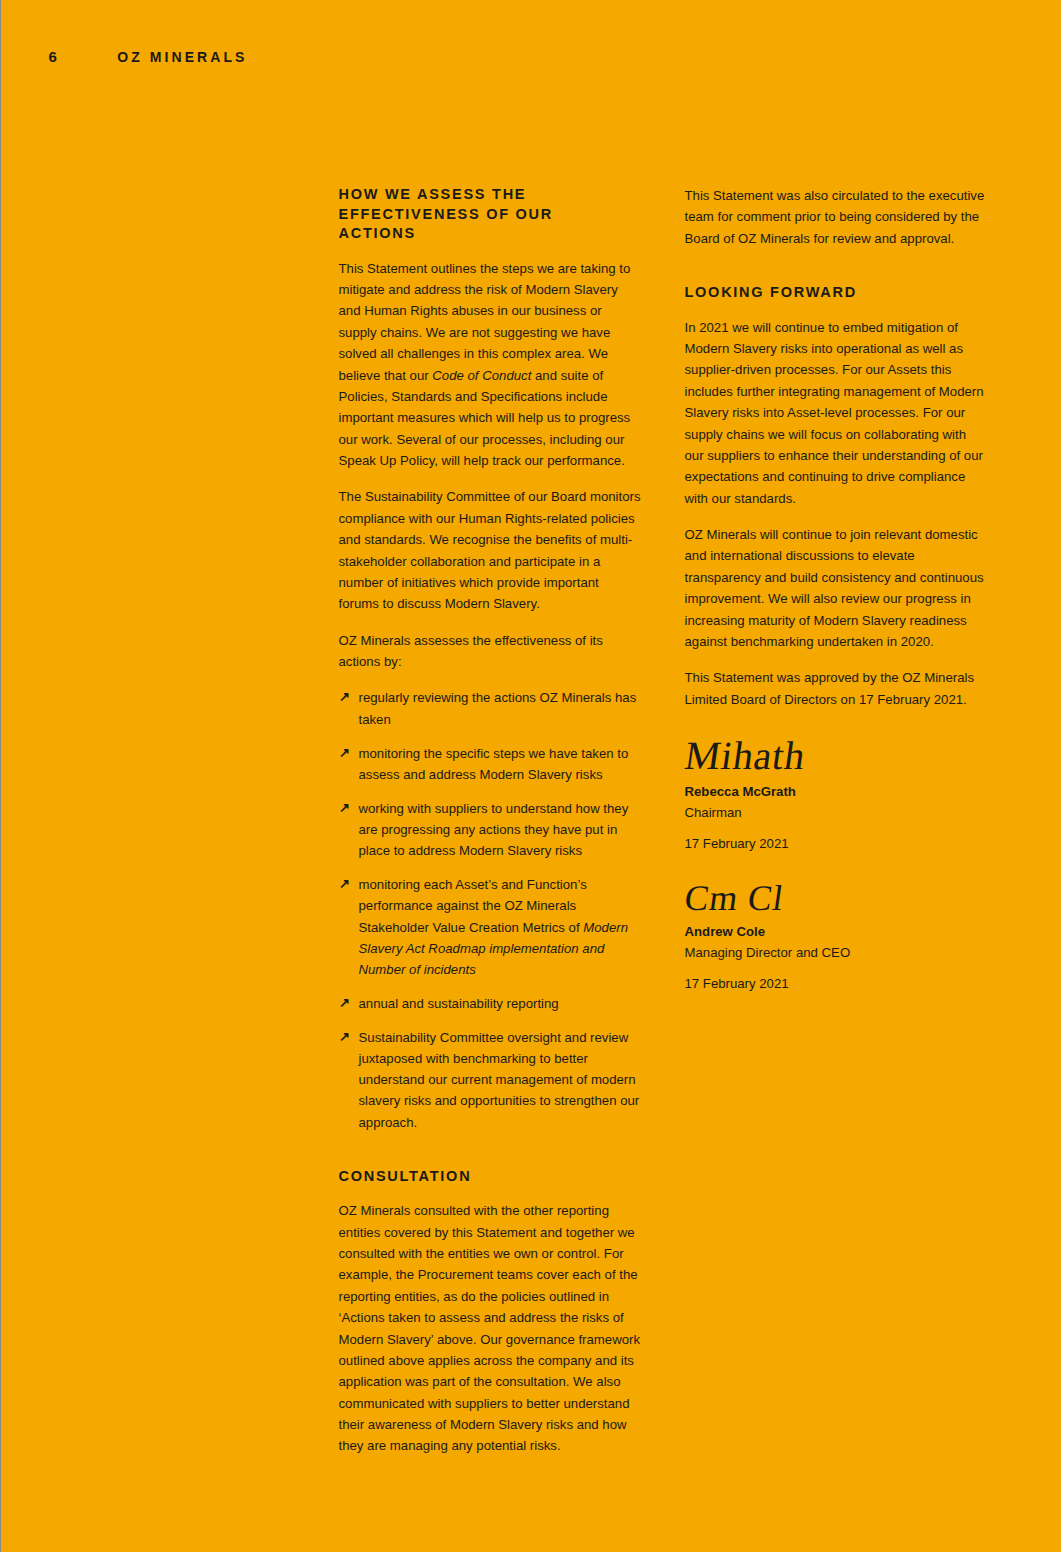6 OZ Minerals
How we assess the
effectiveness of our
actions
This Statement outlines the steps we are taking to mitigate and address the risk of Modern Slavery and Human Rights abuses in our business or supply chains. We are not suggesting we have solved all challenges in this complex area. We believe that our Code of Conduct and suite of Policies, Standards and Specifications include important measures which will help us to progress our work. Several of our processes, including our Speak Up Policy, will help track our performance.
The Sustainability Committee of our Board monitors compliance with our Human Rights-related policies and standards. We recognise the benefits of multi-stakeholder collaboration and participate in a number of initiatives which provide important forums to discuss Modern Slavery.
OZ Minerals assesses the effectiveness of its actions by:
regularly reviewing the actions OZ Minerals has taken
monitoring the specific steps we have taken to assess and address Modern Slavery risks
working with suppliers to understand how they are progressing any actions they have put in place to address Modern Slavery risks
monitoring each Asset’s and Function’s performance against the OZ Minerals Stakeholder Value Creation Metrics of Modern Slavery Act Roadmap implementation and Number of incidents
annual and sustainability reporting
Sustainability Committee oversight and review juxtaposed with benchmarking to better understand our current management of modern slavery risks and opportunities to strengthen our approach.
Consultation
OZ Minerals consulted with the other reporting entities covered by this Statement and together we consulted with the entities we own or control. For example, the Procurement teams cover each of the reporting entities, as do the policies outlined in ‘Actions taken to assess and address the risks of Modern Slavery’ above. Our governance framework outlined above applies across the company and its application was part of the consultation. We also communicated with suppliers to better understand their awareness of Modern Slavery risks and how they are managing any potential risks.
This Statement was also circulated to the executive team for comment prior to being considered by the Board of OZ Minerals for review and approval.
Looking forward
In 2021 we will continue to embed mitigation of Modern Slavery risks into operational as well as supplier-driven processes. For our Assets this includes further integrating management of Modern Slavery risks into Asset-level processes. For our supply chains we will focus on collaborating with our suppliers to enhance their understanding of our expectations and continuing to drive compliance with our standards.
OZ Minerals will continue to join relevant domestic and international discussions to elevate transparency and build consistency and continuous improvement. We will also review our progress in increasing maturity of Modern Slavery readiness against benchmarking undertaken in 2020.
This Statement was approved by the OZ Minerals Limited Board of Directors on 17 February 2021.
Mihath
Rebecca McGrath
Chairman
17 February 2021
Cm Cl
Andrew Cole
Managing Director and CEO
17 February 2021